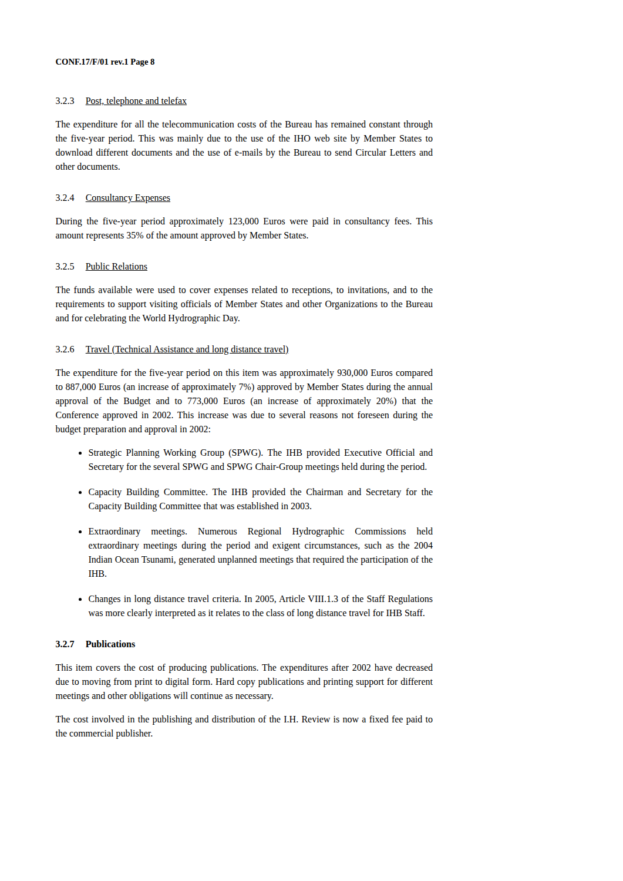CONF.17/F/01 rev.1 Page 8
3.2.3 Post, telephone and telefax
The expenditure for all the telecommunication costs of the Bureau has remained constant through the five-year period. This was mainly due to the use of the IHO web site by Member States to download different documents and the use of e-mails by the Bureau to send Circular Letters and other documents.
3.2.4 Consultancy Expenses
During the five-year period approximately 123,000 Euros were paid in consultancy fees. This amount represents 35% of the amount approved by Member States.
3.2.5 Public Relations
The funds available were used to cover expenses related to receptions, to invitations, and to the requirements to support visiting officials of Member States and other Organizations to the Bureau and for celebrating the World Hydrographic Day.
3.2.6 Travel (Technical Assistance and long distance travel)
The expenditure for the five-year period on this item was approximately 930,000 Euros compared to 887,000 Euros (an increase of approximately 7%) approved by Member States during the annual approval of the Budget and to 773,000 Euros (an increase of approximately 20%) that the Conference approved in 2002. This increase was due to several reasons not foreseen during the budget preparation and approval in 2002:
Strategic Planning Working Group (SPWG). The IHB provided Executive Official and Secretary for the several SPWG and SPWG Chair-Group meetings held during the period.
Capacity Building Committee. The IHB provided the Chairman and Secretary for the Capacity Building Committee that was established in 2003.
Extraordinary meetings. Numerous Regional Hydrographic Commissions held extraordinary meetings during the period and exigent circumstances, such as the 2004 Indian Ocean Tsunami, generated unplanned meetings that required the participation of the IHB.
Changes in long distance travel criteria. In 2005, Article VIII.1.3 of the Staff Regulations was more clearly interpreted as it relates to the class of long distance travel for IHB Staff.
3.2.7 Publications
This item covers the cost of producing publications. The expenditures after 2002 have decreased due to moving from print to digital form. Hard copy publications and printing support for different meetings and other obligations will continue as necessary.
The cost involved in the publishing and distribution of the I.H. Review is now a fixed fee paid to the commercial publisher.